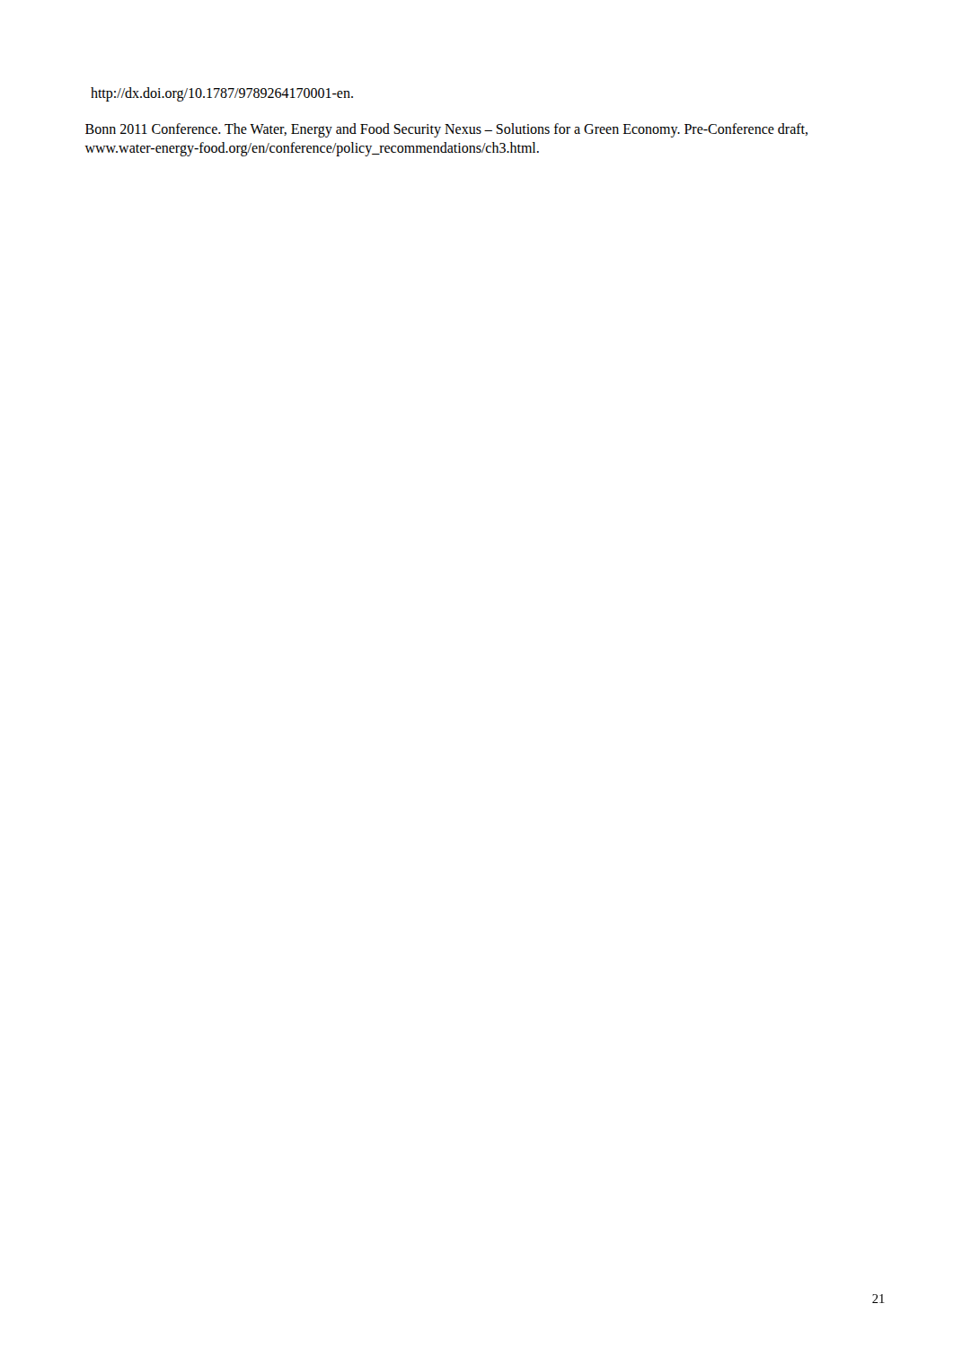http://dx.doi.org/10.1787/9789264170001-en.
Bonn 2011 Conference. The Water, Energy and Food Security Nexus – Solutions for a Green Economy. Pre-Conference draft, www.water-energy-food.org/en/conference/policy_recommendations/ch3.html.
21